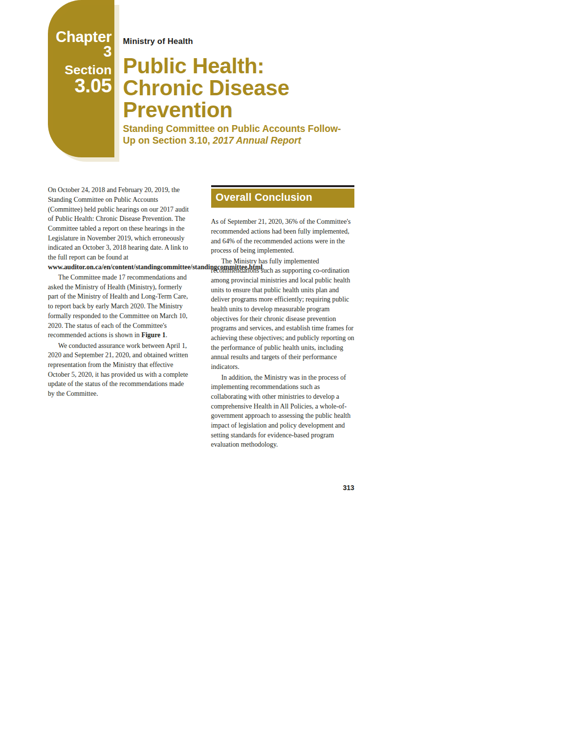Chapter 3 Section 3.05
Ministry of Health
Public Health: Chronic Disease Prevention
Standing Committee on Public Accounts Follow-Up on Section 3.10, 2017 Annual Report
On October 24, 2018 and February 20, 2019, the Standing Committee on Public Accounts (Committee) held public hearings on our 2017 audit of Public Health: Chronic Disease Prevention. The Committee tabled a report on these hearings in the Legislature in November 2019, which erroneously indicated an October 3, 2018 hearing date. A link to the full report can be found at www.auditor.on.ca/en/content/standingcommittee/standingcommittee.html.
The Committee made 17 recommendations and asked the Ministry of Health (Ministry), formerly part of the Ministry of Health and Long-Term Care, to report back by early March 2020. The Ministry formally responded to the Committee on March 10, 2020. The status of each of the Committee's recommended actions is shown in Figure 1.
We conducted assurance work between April 1, 2020 and September 21, 2020, and obtained written representation from the Ministry that effective October 5, 2020, it has provided us with a complete update of the status of the recommendations made by the Committee.
Overall Conclusion
As of September 21, 2020, 36% of the Committee's recommended actions had been fully implemented, and 64% of the recommended actions were in the process of being implemented.
The Ministry has fully implemented recommendations such as supporting co-ordination among provincial ministries and local public health units to ensure that public health units plan and deliver programs more efficiently; requiring public health units to develop measurable program objectives for their chronic disease prevention programs and services, and establish time frames for achieving these objectives; and publicly reporting on the performance of public health units, including annual results and targets of their performance indicators.
In addition, the Ministry was in the process of implementing recommendations such as collaborating with other ministries to develop a comprehensive Health in All Policies, a whole-of-government approach to assessing the public health impact of legislation and policy development and setting standards for evidence-based program evaluation methodology.
313